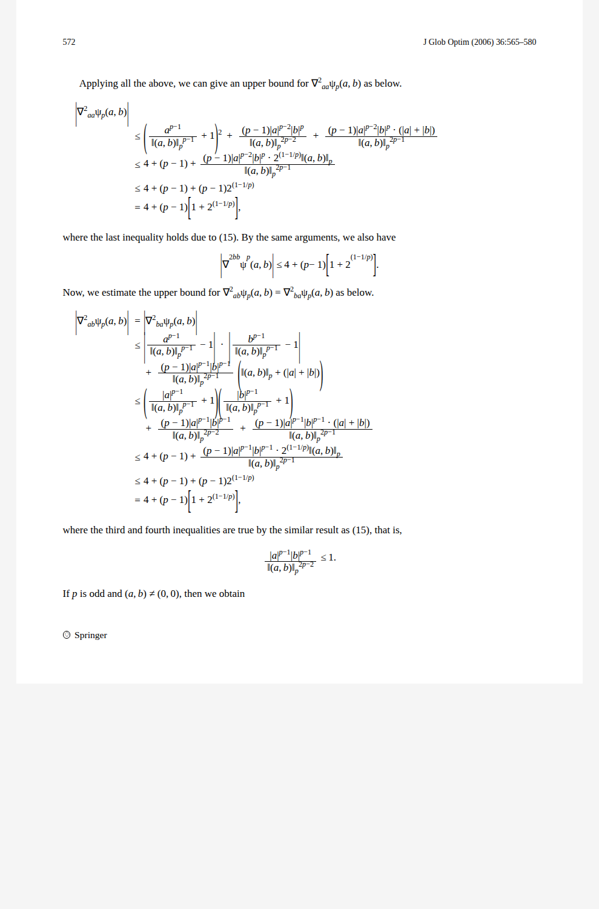572 J Glob Optim (2006) 36:565–580
Applying all the above, we can give an upper bound for ∇2aaψp(a, b) as below.
| / ∇ 2 aa ψ p ( a , b ) / | | |
| | ≤ | ( a p −1 ‖( a , b )‖ p p −1 + 1 ) 2 + ( p − 1)/ a / p −2 / b / p ‖( a , b )‖ p 2 p −2 + ( p − 1)/ a / p −2 / b / p · (/ a / + / b /) ‖( a , b )‖ p 2 p −1 |
| | ≤ | 4 + ( p − 1) + ( p − 1)/ a / p −2 / b / p · 2 (1−1/ p ) ‖( a , b )‖ p ‖( a , b )‖ p 2 p −1 |
| | ≤ | 4 + ( p − 1) + ( p − 1)2 (1−1/ p ) |
| | = | 4 + ( p − 1) [ 1 + 2 (1−1/ p ) ] , |
where the last inequality holds due to (15). By the same arguments, we also have
|∇2bbψp(a, b)| ≤ 4 + (p − 1)[1 + 2(1−1/p)].
Now, we estimate the upper bound for ∇2abψp(a, b) = ∇2baψp(a, b) as below.
| / ∇ 2 ab ψ p ( a , b ) / | = | / ∇ 2 ba ψ p ( a , b ) / |
| | ≤ | / a p −1 ‖( a , b )‖ p p −1 − 1 / · / b p −1 ‖( a , b )‖ p p −1 − 1 / |
| | | + ( p − 1)/ a / p −1 / b / p −1 ‖( a , b )‖ p 2 p −1 ( ‖( a , b )‖ p + (/ a / + / b /) ) |
| | ≤ | ( / a / p −1 ‖( a , b )‖ p p −1 + 1 ) ( / b / p −1 ‖( a , b )‖ p p −1 + 1 ) |
| | | + ( p − 1)/ a / p −1 / b / p −1 ‖( a , b )‖ p 2 p −2 + ( p − 1)/ a / p −1 / b / p −1 · (/ a / + / b /) ‖( a , b )‖ p 2 p −1 |
| | ≤ | 4 + ( p − 1) + ( p − 1)/ a / p −1 / b / p −1 · 2 (1−1/ p ) ‖( a , b )‖ p ‖( a , b )‖ p 2 p −1 |
| | ≤ | 4 + ( p − 1) + ( p − 1)2 (1−1/ p ) |
| | = | 4 + ( p − 1) [ 1 + 2 (1−1/ p ) ] , |
where the third and fourth inequalities are true by the similar result as (15), that is,
|a|p−1|b|p−1‖(a, b)‖p2p−2 ≤ 1.
If p is odd and (a, b) ≠ (0, 0), then we obtain
♢Springer